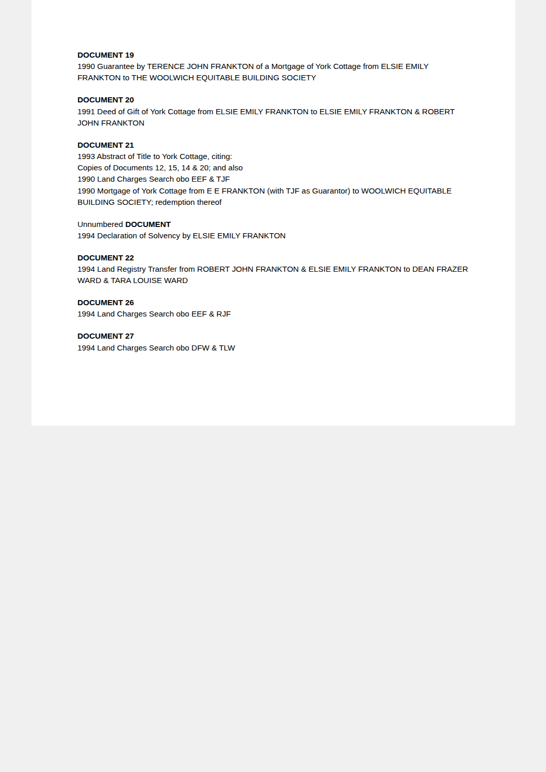DOCUMENT 19
1990 Guarantee by TERENCE JOHN FRANKTON of a Mortgage of York Cottage from ELSIE EMILY FRANKTON to THE WOOLWICH EQUITABLE BUILDING SOCIETY
DOCUMENT 20
1991 Deed of Gift of York Cottage from ELSIE EMILY FRANKTON to ELSIE EMILY FRANKTON & ROBERT JOHN FRANKTON
DOCUMENT 21
1993 Abstract of Title to York Cottage, citing: Copies of Documents 12, 15, 14 & 20; and also 1990 Land Charges Search obo EEF & TJF
1990 Mortgage of York Cottage from E E FRANKTON (with TJF as Guarantor) to WOOLWICH EQUITABLE BUILDING SOCIETY; redemption thereof
Unnumbered DOCUMENT
1994 Declaration of Solvency by ELSIE EMILY FRANKTON
DOCUMENT 22
1994 Land Registry Transfer from ROBERT JOHN FRANKTON & ELSIE EMILY FRANKTON to DEAN FRAZER WARD & TARA LOUISE WARD
DOCUMENT 26
1994 Land Charges Search obo EEF & RJF
DOCUMENT 27
1994 Land Charges Search obo DFW & TLW